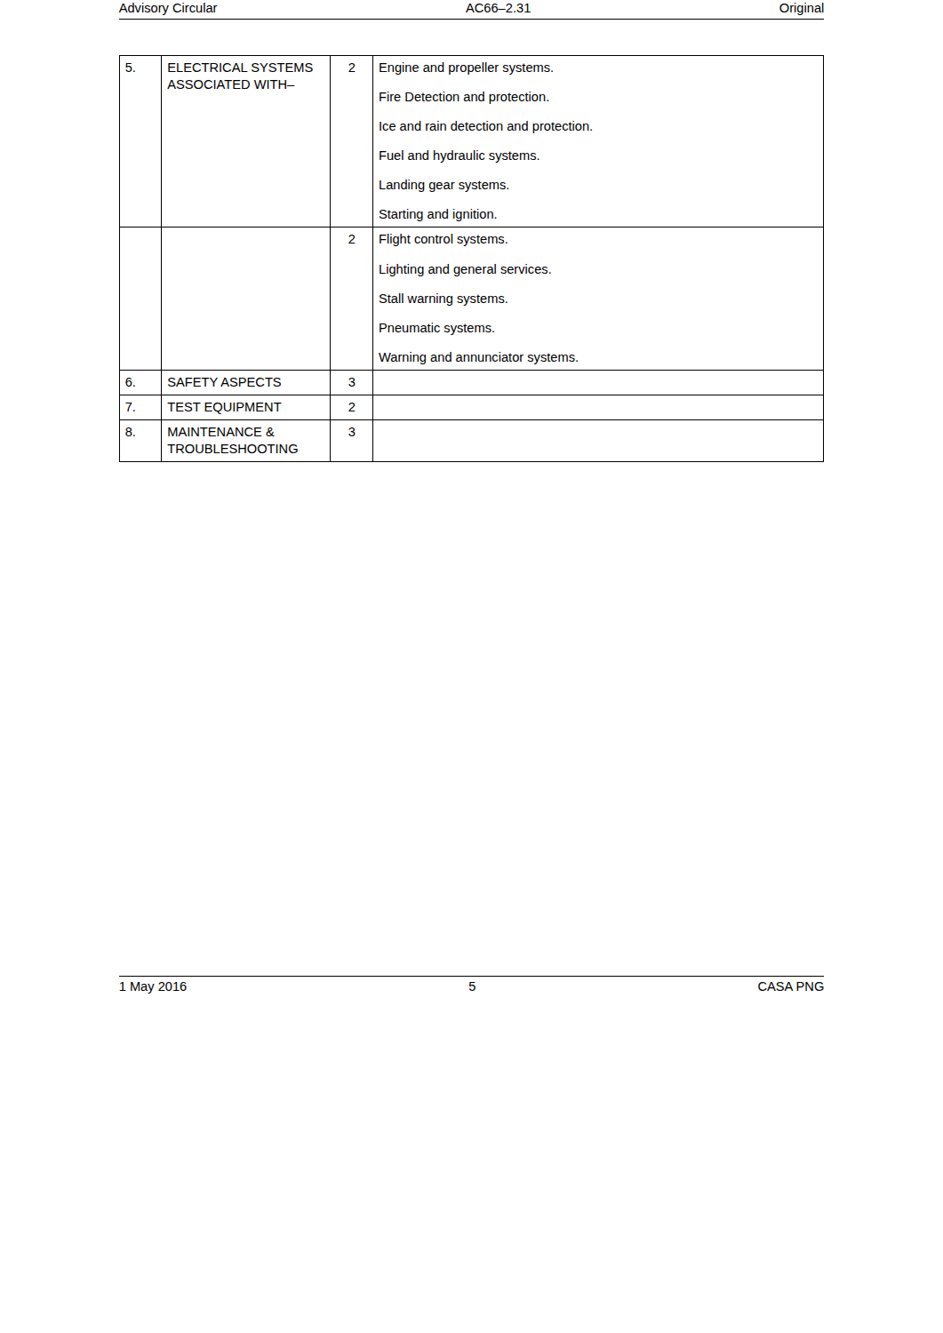Advisory Circular
AC66–2.31
Original
| 5. | ELECTRICAL SYSTEMS ASSOCIATED WITH– | 2 | Engine and propeller systems. Fire Detection and protection. Ice and rain detection and protection. Fuel and hydraulic systems. Landing gear systems. Starting and ignition. |
| | | 2 | Flight control systems. Lighting and general services. Stall warning systems. Pneumatic systems. Warning and annunciator systems. |
| 6. | SAFETY ASPECTS | 3 | |
| 7. | TEST EQUIPMENT | 2 | |
| 8. | MAINTENANCE & TROUBLESHOOTING | 3 | |
1 May 2016
5
CASA PNG